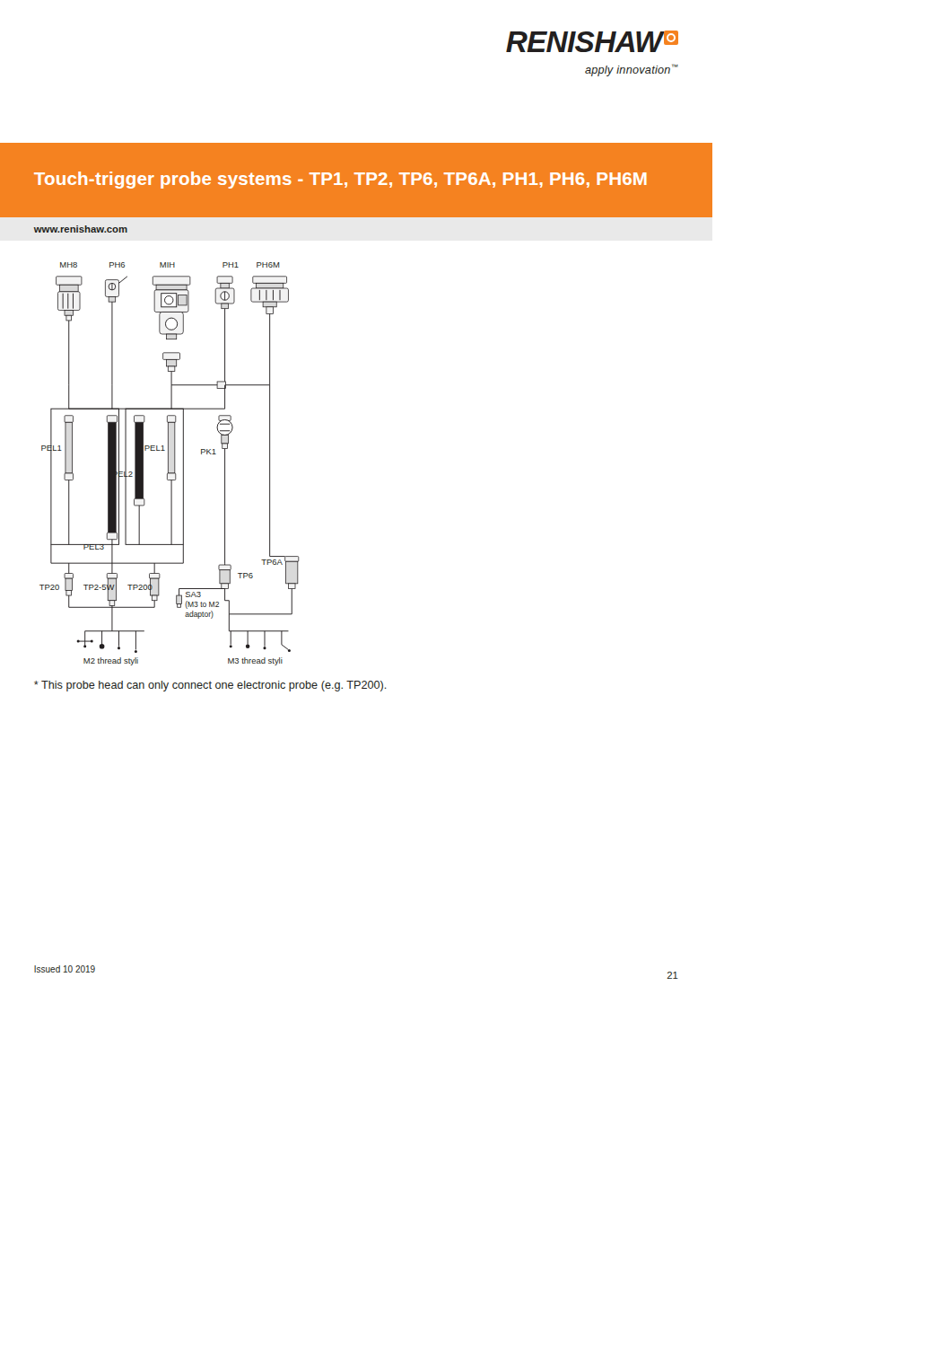RENISHAW
apply innovation™
Touch-trigger probe systems - TP1, TP2, TP6, TP6A, PH1, PH6, PH6M
www.renishaw.com
MH8 PH6 MIH PH1 PH6M PEL1 PEL3 PEL2 PEL1 PK1 TP6 TP6A TP20 TP2-5W TP200 SA3 (M3 to M2 adaptor) M2 thread styli M3 thread styli
* This probe head can only connect one electronic probe (e.g. TP200).
Issued 10 2019
21